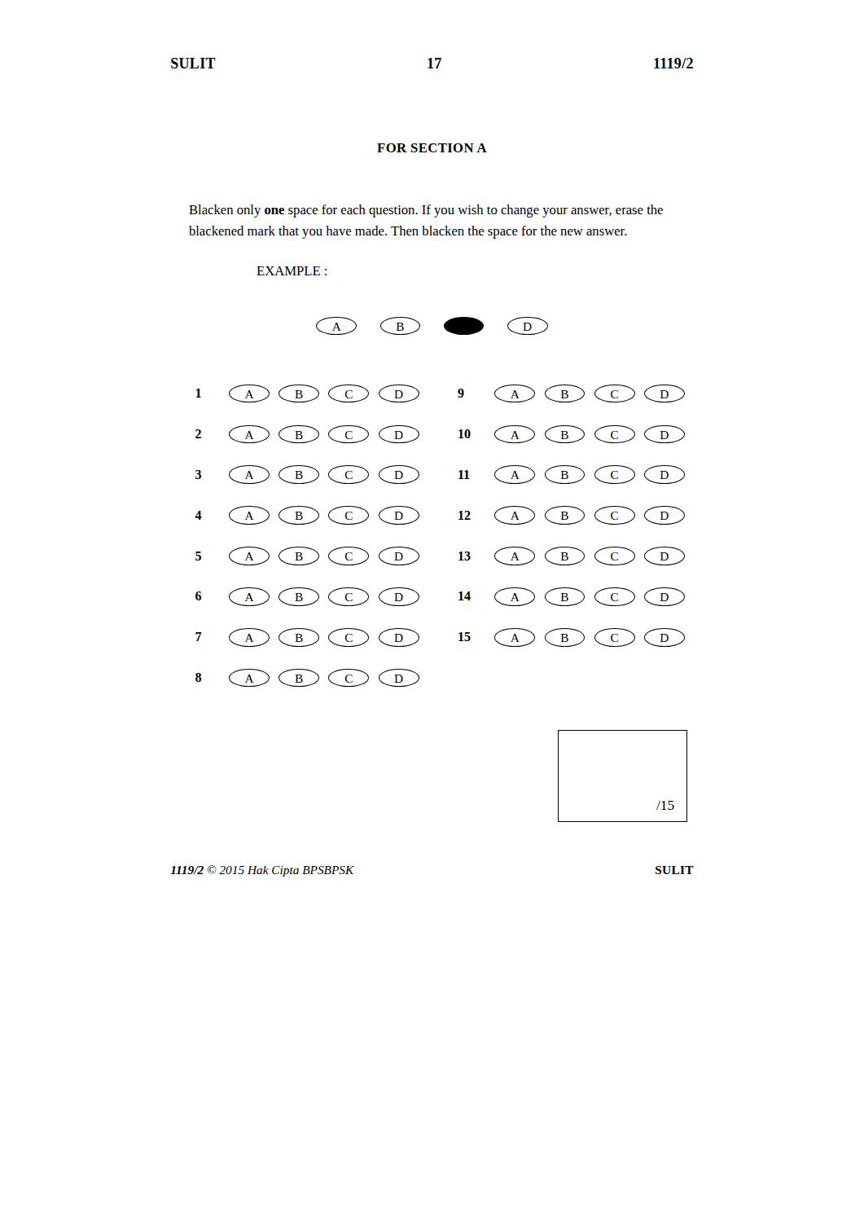SULIT
17
1119/2
FOR SECTION A
Blacken only one space for each question. If you wish to change your answer, erase the blackened mark that you have made. Then blacken the space for the new answer.
EXAMPLE :
A B C D
1
ABCD
2
ABCD
3
ABCD
4
ABCD
5
ABCD
6
ABCD
7
ABCD
8
ABCD
9
ABCD
10
ABCD
11
ABCD
12
ABCD
13
ABCD
14
ABCD
15
ABCD
/15
1119/2 © 2015 Hak Cipta BPSBPSK
SULIT